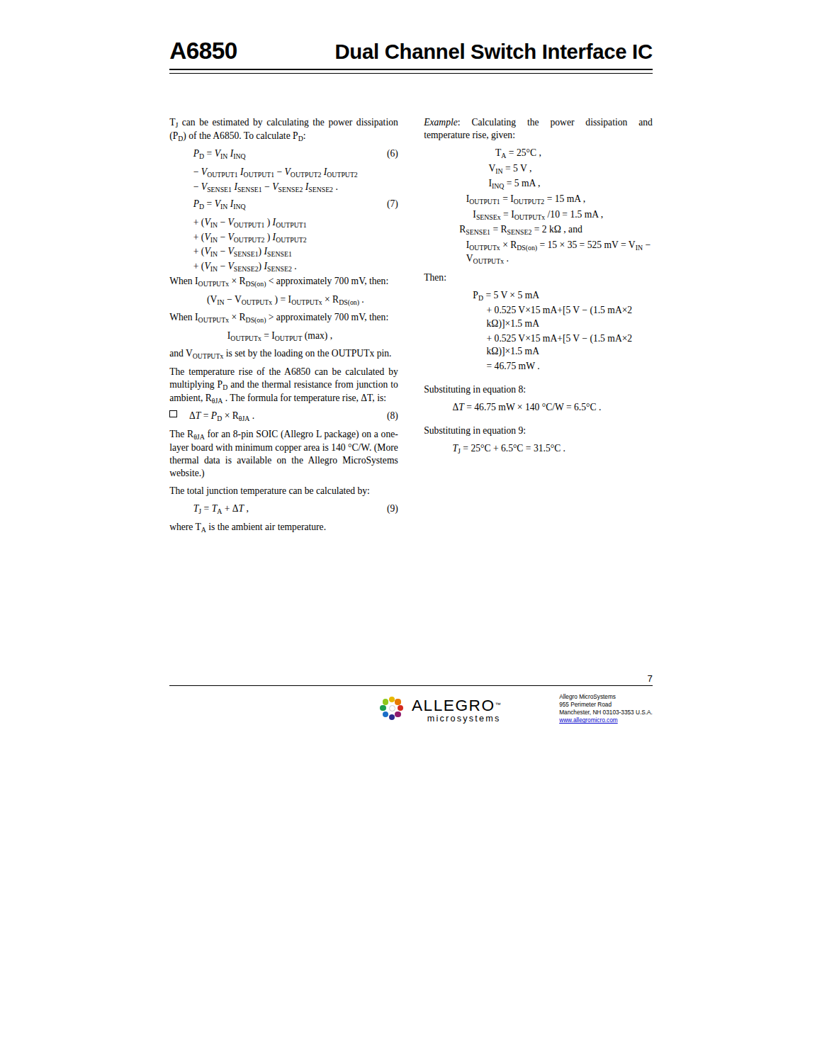A6850
Dual Channel Switch Interface IC
TJ can be estimated by calculating the power dissipation (PD) of the A6850. To calculate PD:
PD = VIN IINQ (6)
− VOUTPUT1 IOUTPUT1 − VOUTPUT2 IOUTPUT2
− VSENSE1 ISENSE1 − VSENSE2 ISENSE2 .
PD = VIN IINQ (7)
+ (VIN − VOUTPUT1 ) IOUTPUT1
+ (VIN − VOUTPUT2 ) IOUTPUT2
+ (VIN − VSENSE1) ISENSE1
+ (VIN − VSENSE2) ISENSE2 .
When IOUTPUTx × RDS(on) < approximately 700 mV, then:
(VIN − VOUTPUTx ) = IOUTPUTx × RDS(on) .
When IOUTPUTx × RDS(on) > approximately 700 mV, then:
IOUTPUTx = IOUTPUT (max) ,
and VOUTPUTx is set by the loading on the OUTPUTx pin.
The temperature rise of the A6850 can be calculated by multiplying PD and the thermal resistance from junction to ambient, RθJA . The formula for temperature rise, ΔT, is:
ΔT = PD × RθJA . (8)
The RθJA for an 8-pin SOIC (Allegro L package) on a one-layer board with minimum copper area is 140 °C/W. (More thermal data is available on the Allegro MicroSystems website.)
The total junction temperature can be calculated by:
TJ = TA + ΔT , (9)
where TA is the ambient air temperature.
Example: Calculating the power dissipation and temperature rise, given:
TA = 25°C ,
VIN = 5 V ,
IINQ = 5 mA ,
IOUTPUT1 = IOUTPUT2 = 15 mA ,
ISENSEx = IOUTPUTx /10 = 1.5 mA ,
RSENSE1 = RSENSE2 = 2 kΩ , and
IOUTPUTx × RDS(on) = 15 × 35 = 525 mV = VIN − VOUTPUTx .
Then:
PD = 5 V × 5 mA
+ 0.525 V×15 mA+[5 V − (1.5 mA×2 kΩ)]×1.5 mA
+ 0.525 V×15 mA+[5 V − (1.5 mA×2 kΩ)]×1.5 mA
= 46.75 mW .
Substituting in equation 8:
ΔT = 46.75 mW × 140 °C/W = 6.5°C .
Substituting in equation 9:
TJ = 25°C + 6.5°C = 31.5°C .
7
ALLEGRO™ microsystems
Allegro MicroSystems
955 Perimeter Road
Manchester, NH 03103-3353 U.S.A.
www.allegromicro.com